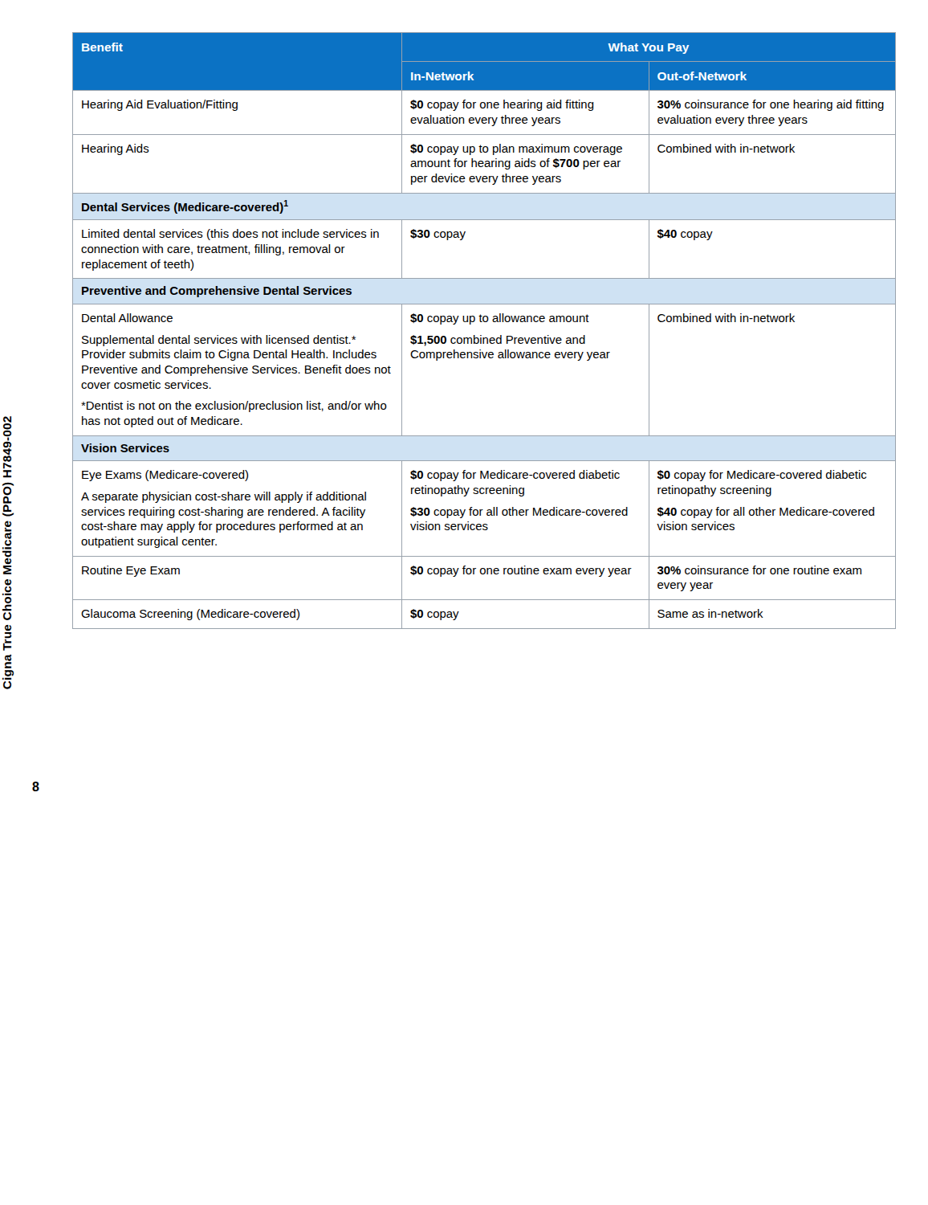Cigna True Choice Medicare (PPO) H7849-002
| Benefit | What You Pay |
| --- | --- |
| In-Network | Out-of-Network |
| Hearing Aid Evaluation/Fitting | $0 copay for one hearing aid fitting evaluation every three years | 30% coinsurance for one hearing aid fitting evaluation every three years |
| Hearing Aids | $0 copay up to plan maximum coverage amount for hearing aids of $700 per ear per device every three years | Combined with in-network |
| Dental Services (Medicare-covered) 1 |
| Limited dental services (this does not include services in connection with care, treatment, filling, removal or replacement of teeth) | $30 copay | $40 copay |
| Preventive and Comprehensive Dental Services |
| Dental Allowance Supplemental dental services with licensed dentist.* Provider submits claim to Cigna Dental Health. Includes Preventive and Comprehensive Services. Benefit does not cover cosmetic services. *Dentist is not on the exclusion/preclusion list, and/or who has not opted out of Medicare. | $0 copay up to allowance amount $1,500 combined Preventive and Comprehensive allowance every year | Combined with in-network |
| Vision Services |
| Eye Exams (Medicare-covered) A separate physician cost-share will apply if additional services requiring cost-sharing are rendered. A facility cost-share may apply for procedures performed at an outpatient surgical center. | $0 copay for Medicare-covered diabetic retinopathy screening $30 copay for all other Medicare-covered vision services | $0 copay for Medicare-covered diabetic retinopathy screening $40 copay for all other Medicare-covered vision services |
| Routine Eye Exam | $0 copay for one routine exam every year | 30% coinsurance for one routine exam every year |
| Glaucoma Screening (Medicare-covered) | $0 copay | Same as in-network |
8